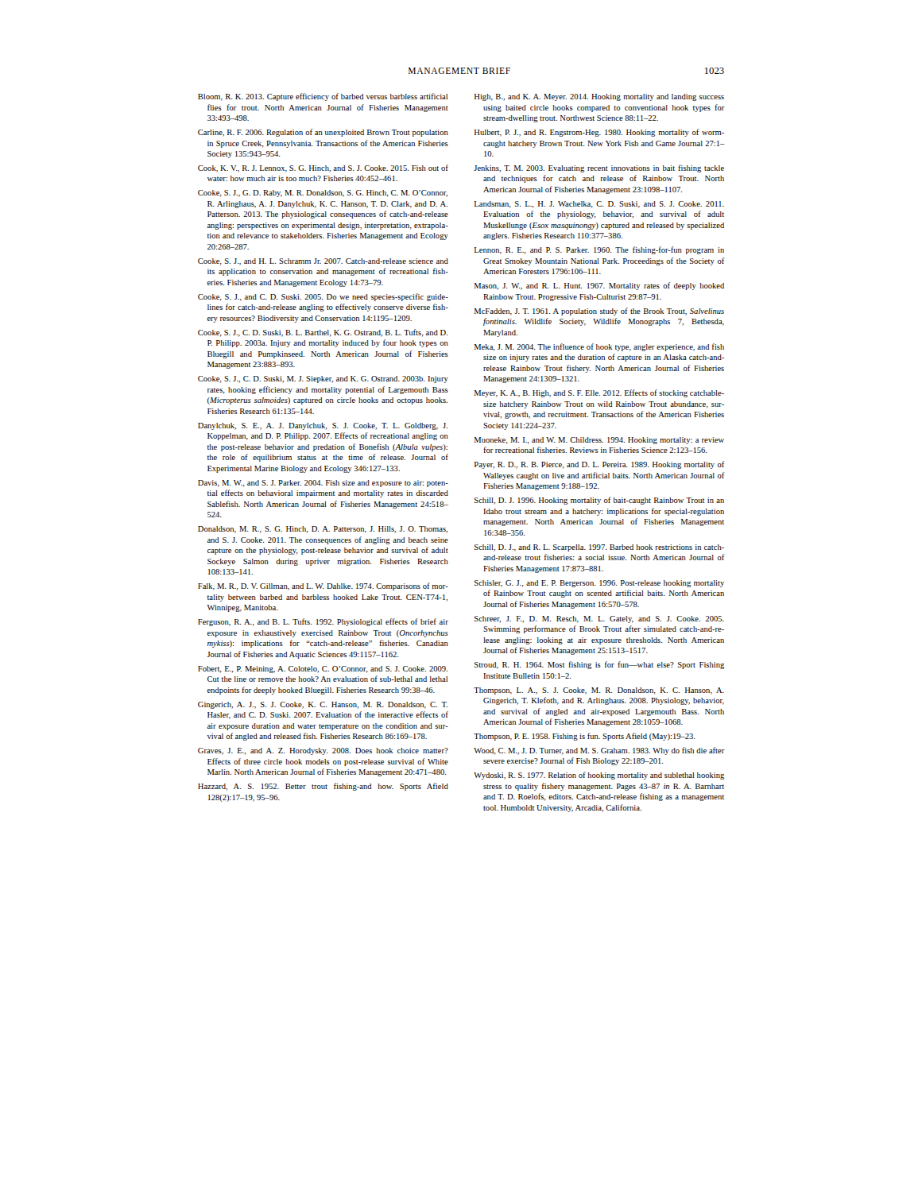Management Brief 1023
Bloom, R. K. 2013. Capture efficiency of barbed versus barbless artificial flies for trout. North American Journal of Fisheries Management 33:493–498.
Carline, R. F. 2006. Regulation of an unexploited Brown Trout population in Spruce Creek, Pennsylvania. Transactions of the American Fisheries Society 135:943–954.
Cook, K. V., R. J. Lennox, S. G. Hinch, and S. J. Cooke. 2015. Fish out of water: how much air is too much? Fisheries 40:452–461.
Cooke, S. J., G. D. Raby, M. R. Donaldson, S. G. Hinch, C. M. O’Connor, R. Arlinghaus, A. J. Danylchuk, K. C. Hanson, T. D. Clark, and D. A. Patterson. 2013. The physiological consequences of catch-and-release angling: perspectives on experimental design, interpretation, extrapolation and relevance to stakeholders. Fisheries Management and Ecology 20:268–287.
Cooke, S. J., and H. L. Schramm Jr. 2007. Catch-and-release science and its application to conservation and management of recreational fisheries. Fisheries and Management Ecology 14:73–79.
Cooke, S. J., and C. D. Suski. 2005. Do we need species-specific guidelines for catch-and-release angling to effectively conserve diverse fishery resources? Biodiversity and Conservation 14:1195–1209.
Cooke, S. J., C. D. Suski, B. L. Barthel, K. G. Ostrand, B. L. Tufts, and D. P. Philipp. 2003a. Injury and mortality induced by four hook types on Bluegill and Pumpkinseed. North American Journal of Fisheries Management 23:883–893.
Cooke, S. J., C. D. Suski, M. J. Siepker, and K. G. Ostrand. 2003b. Injury rates, hooking efficiency and mortality potential of Largemouth Bass (Micropterus salmoides) captured on circle hooks and octopus hooks. Fisheries Research 61:135–144.
Danylchuk, S. E., A. J. Danylchuk, S. J. Cooke, T. L. Goldberg, J. Koppelman, and D. P. Philipp. 2007. Effects of recreational angling on the post-release behavior and predation of Bonefish (Albula vulpes): the role of equilibrium status at the time of release. Journal of Experimental Marine Biology and Ecology 346:127–133.
Davis, M. W., and S. J. Parker. 2004. Fish size and exposure to air: potential effects on behavioral impairment and mortality rates in discarded Sablefish. North American Journal of Fisheries Management 24:518–524.
Donaldson, M. R., S. G. Hinch, D. A. Patterson, J. Hills, J. O. Thomas, and S. J. Cooke. 2011. The consequences of angling and beach seine capture on the physiology, post-release behavior and survival of adult Sockeye Salmon during upriver migration. Fisheries Research 108:133–141.
Falk, M. R., D. V. Gillman, and L. W. Dahlke. 1974. Comparisons of mortality between barbed and barbless hooked Lake Trout. CEN-T74-1, Winnipeg, Manitoba.
Ferguson, R. A., and B. L. Tufts. 1992. Physiological effects of brief air exposure in exhaustively exercised Rainbow Trout (Oncorhynchus mykiss): implications for “catch-and-release” fisheries. Canadian Journal of Fisheries and Aquatic Sciences 49:1157–1162.
Fobert, E., P. Meining, A. Colotelo, C. O’Connor, and S. J. Cooke. 2009. Cut the line or remove the hook? An evaluation of sub-lethal and lethal endpoints for deeply hooked Bluegill. Fisheries Research 99:38–46.
Gingerich, A. J., S. J. Cooke, K. C. Hanson, M. R. Donaldson, C. T. Hasler, and C. D. Suski. 2007. Evaluation of the interactive effects of air exposure duration and water temperature on the condition and survival of angled and released fish. Fisheries Research 86:169–178.
Graves, J. E., and A. Z. Horodysky. 2008. Does hook choice matter? Effects of three circle hook models on post-release survival of White Marlin. North American Journal of Fisheries Management 20:471–480.
Hazzard, A. S. 1952. Better trout fishing-and how. Sports Afield 128(2):17–19, 95–96.
High, B., and K. A. Meyer. 2014. Hooking mortality and landing success using baited circle hooks compared to conventional hook types for stream-dwelling trout. Northwest Science 88:11–22.
Hulbert, P. J., and R. Engstrom-Heg. 1980. Hooking mortality of worm-caught hatchery Brown Trout. New York Fish and Game Journal 27:1–10.
Jenkins, T. M. 2003. Evaluating recent innovations in bait fishing tackle and techniques for catch and release of Rainbow Trout. North American Journal of Fisheries Management 23:1098–1107.
Landsman, S. L., H. J. Wachelka, C. D. Suski, and S. J. Cooke. 2011. Evaluation of the physiology, behavior, and survival of adult Muskellunge (Esox masquinongy) captured and released by specialized anglers. Fisheries Research 110:377–386.
Lennon, R. E., and P. S. Parker. 1960. The fishing-for-fun program in Great Smokey Mountain National Park. Proceedings of the Society of American Foresters 1796:106–111.
Mason, J. W., and R. L. Hunt. 1967. Mortality rates of deeply hooked Rainbow Trout. Progressive Fish-Culturist 29:87–91.
McFadden, J. T. 1961. A population study of the Brook Trout, Salvelinus fontinalis. Wildlife Society, Wildlife Monographs 7, Bethesda, Maryland.
Meka, J. M. 2004. The influence of hook type, angler experience, and fish size on injury rates and the duration of capture in an Alaska catch-and-release Rainbow Trout fishery. North American Journal of Fisheries Management 24:1309–1321.
Meyer, K. A., B. High, and S. F. Elle. 2012. Effects of stocking catchable-size hatchery Rainbow Trout on wild Rainbow Trout abundance, survival, growth, and recruitment. Transactions of the American Fisheries Society 141:224–237.
Muoneke, M. I., and W. M. Childress. 1994. Hooking mortality: a review for recreational fisheries. Reviews in Fisheries Science 2:123–156.
Payer, R. D., R. B. Pierce, and D. L. Pereira. 1989. Hooking mortality of Walleyes caught on live and artificial baits. North American Journal of Fisheries Management 9:188–192.
Schill, D. J. 1996. Hooking mortality of bait-caught Rainbow Trout in an Idaho trout stream and a hatchery: implications for special-regulation management. North American Journal of Fisheries Management 16:348–356.
Schill, D. J., and R. L. Scarpella. 1997. Barbed hook restrictions in catch-and-release trout fisheries: a social issue. North American Journal of Fisheries Management 17:873–881.
Schisler, G. J., and E. P. Bergerson. 1996. Post-release hooking mortality of Rainbow Trout caught on scented artificial baits. North American Journal of Fisheries Management 16:570–578.
Schreer, J. F., D. M. Resch, M. L. Gately, and S. J. Cooke. 2005. Swimming performance of Brook Trout after simulated catch-and-release angling: looking at air exposure thresholds. North American Journal of Fisheries Management 25:1513–1517.
Stroud, R. H. 1964. Most fishing is for fun—what else? Sport Fishing Institute Bulletin 150:1–2.
Thompson, L. A., S. J. Cooke, M. R. Donaldson, K. C. Hanson, A. Gingerich, T. Klefoth, and R. Arlinghaus. 2008. Physiology, behavior, and survival of angled and air-exposed Largemouth Bass. North American Journal of Fisheries Management 28:1059–1068.
Thompson, P. E. 1958. Fishing is fun. Sports Afield (May):19–23.
Wood, C. M., J. D. Turner, and M. S. Graham. 1983. Why do fish die after severe exercise? Journal of Fish Biology 22:189–201.
Wydoski, R. S. 1977. Relation of hooking mortality and sublethal hooking stress to quality fishery management. Pages 43–87 in R. A. Barnhart and T. D. Roelofs, editors. Catch-and-release fishing as a management tool. Humboldt University, Arcadia, California.